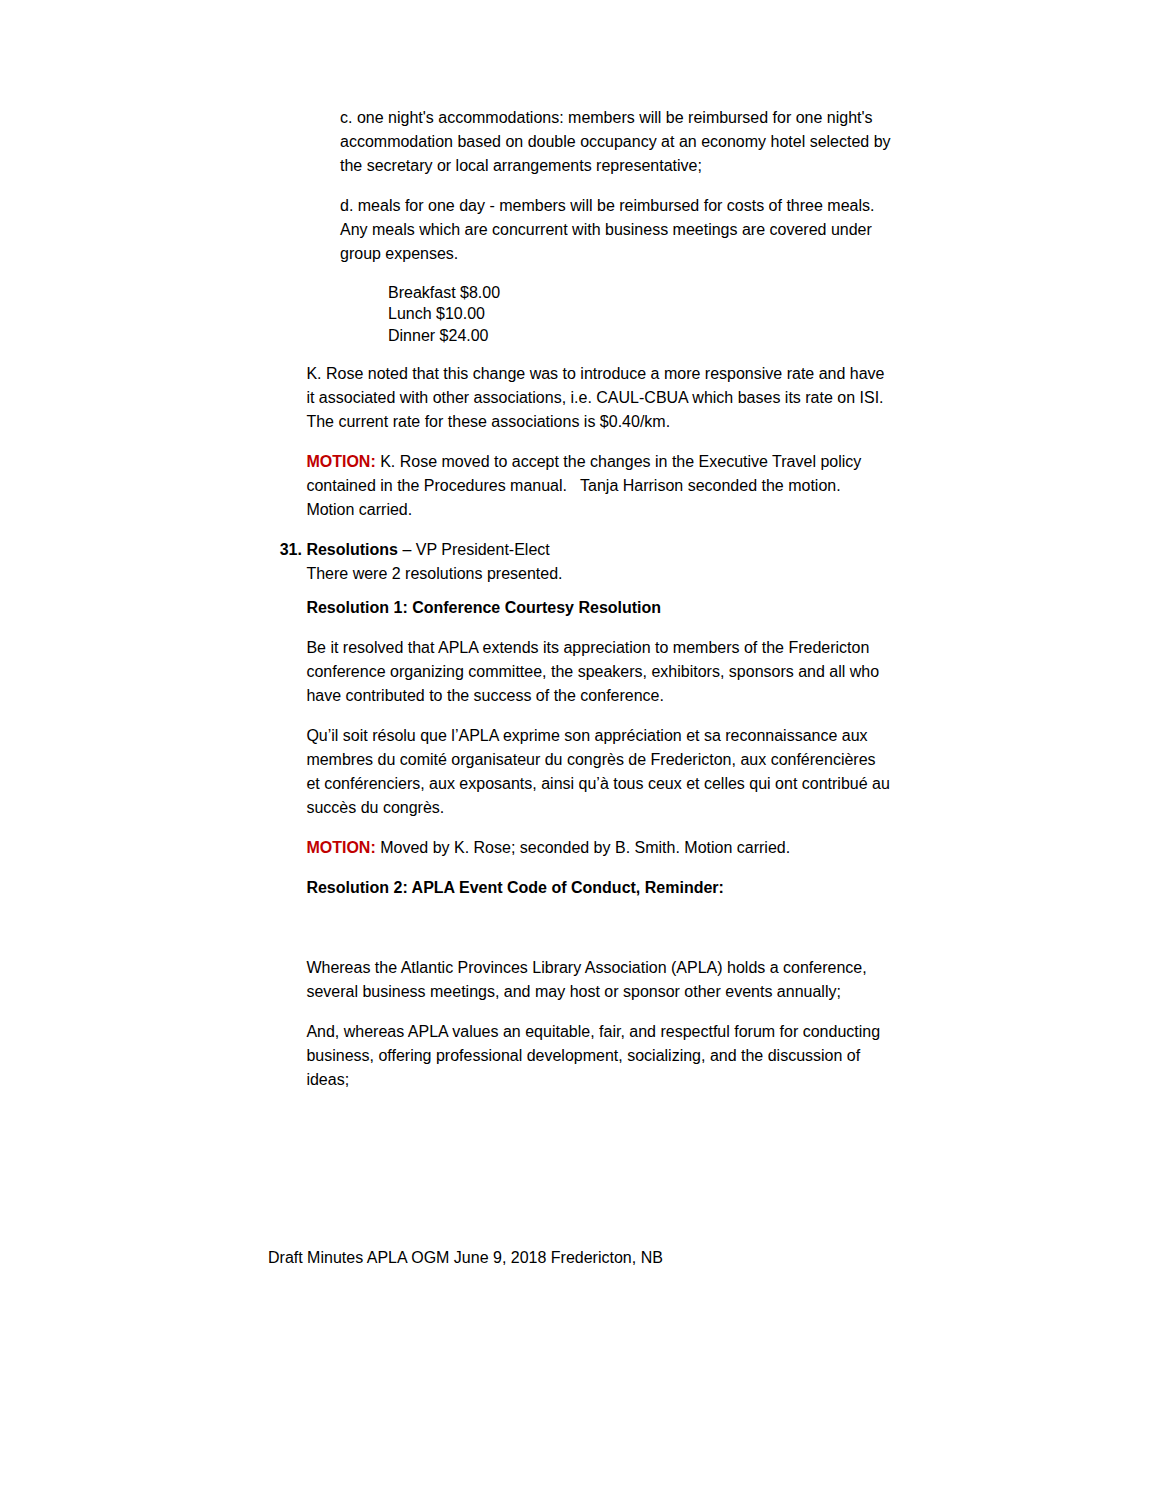c. one night's accommodations: members will be reimbursed for one night's accommodation based on double occupancy at an economy hotel selected by the secretary or local arrangements representative;
d. meals for one day - members will be reimbursed for costs of three meals. Any meals which are concurrent with business meetings are covered under group expenses.
Breakfast $8.00
Lunch $10.00
Dinner $24.00
K. Rose noted that this change was to introduce a more responsive rate and have it associated with other associations, i.e. CAUL-CBUA which bases its rate on ISI. The current rate for these associations is $0.40/km.
MOTION: K. Rose moved to accept the changes in the Executive Travel policy contained in the Procedures manual. Tanja Harrison seconded the motion. Motion carried.
Resolutions – VP President-Elect
There were 2 resolutions presented.
Resolution 1: Conference Courtesy Resolution
Be it resolved that APLA extends its appreciation to members of the Fredericton conference organizing committee, the speakers, exhibitors, sponsors and all who have contributed to the success of the conference.
Qu’il soit résolu que l’APLA exprime son appréciation et sa reconnaissance aux membres du comité organisateur du congrès de Fredericton, aux conférencières et conférenciers, aux exposants, ainsi qu’à tous ceux et celles qui ont contribué au succès du congrès.
MOTION: Moved by K. Rose; seconded by B. Smith. Motion carried.
Resolution 2: APLA Event Code of Conduct, Reminder:
Whereas the Atlantic Provinces Library Association (APLA) holds a conference, several business meetings, and may host or sponsor other events annually;
And, whereas APLA values an equitable, fair, and respectful forum for conducting business, offering professional development, socializing, and the discussion of ideas;
Draft Minutes APLA OGM June 9, 2018 Fredericton, NB